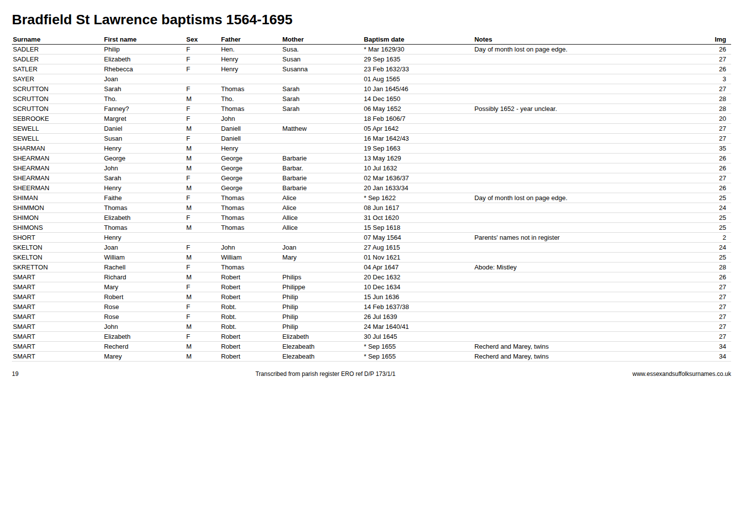Bradfield St Lawrence baptisms 1564-1695
| Surname | First name | Sex | Father | Mother | Baptism date | Notes | Img |
| --- | --- | --- | --- | --- | --- | --- | --- |
| SADLER | Philip | F | Hen. | Susa. | * Mar 1629/30 | Day of month lost on page edge. | 26 |
| SADLER | Elizabeth | F | Henry | Susan | 29 Sep 1635 | | 27 |
| SATLER | Rhebecca | F | Henry | Susanna | 23 Feb 1632/33 | | 26 |
| SAYER | Joan | | | | 01 Aug 1565 | | 3 |
| SCRUTTON | Sarah | F | Thomas | Sarah | 10 Jan 1645/46 | | 27 |
| SCRUTTON | Tho. | M | Tho. | Sarah | 14 Dec 1650 | | 28 |
| SCRUTTON | Fanney? | F | Thomas | Sarah | 06 May 1652 | Possibly 1652 - year unclear. | 28 |
| SEBROOKE | Margret | F | John | | 18 Feb 1606/7 | | 20 |
| SEWELL | Daniel | M | Daniell | Matthew | 05 Apr 1642 | | 27 |
| SEWELL | Susan | F | Daniell | | 16 Mar 1642/43 | | 27 |
| SHARMAN | Henry | M | Henry | | 19 Sep 1663 | | 35 |
| SHEARMAN | George | M | George | Barbarie | 13 May 1629 | | 26 |
| SHEARMAN | John | M | George | Barbar. | 10 Jul 1632 | | 26 |
| SHEARMAN | Sarah | F | George | Barbarie | 02 Mar 1636/37 | | 27 |
| SHEERMAN | Henry | M | George | Barbarie | 20 Jan 1633/34 | | 26 |
| SHIMAN | Faithe | F | Thomas | Alice | * Sep 1622 | Day of month lost on page edge. | 25 |
| SHIMMON | Thomas | M | Thomas | Alice | 08 Jun 1617 | | 24 |
| SHIMON | Elizabeth | F | Thomas | Allice | 31 Oct 1620 | | 25 |
| SHIMONS | Thomas | M | Thomas | Allice | 15 Sep 1618 | | 25 |
| SHORT | Henry | | | | 07 May 1564 | Parents' names not in register | 2 |
| SKELTON | Joan | F | John | Joan | 27 Aug 1615 | | 24 |
| SKELTON | William | M | William | Mary | 01 Nov 1621 | | 25 |
| SKRETTON | Rachell | F | Thomas | | 04 Apr 1647 | Abode: Mistley | 28 |
| SMART | Richard | M | Robert | Philips | 20 Dec 1632 | | 26 |
| SMART | Mary | F | Robert | Philippe | 10 Dec 1634 | | 27 |
| SMART | Robert | M | Robert | Philip | 15 Jun 1636 | | 27 |
| SMART | Rose | F | Robt. | Philip | 14 Feb 1637/38 | | 27 |
| SMART | Rose | F | Robt. | Philip | 26 Jul 1639 | | 27 |
| SMART | John | M | Robt. | Philip | 24 Mar 1640/41 | | 27 |
| SMART | Elizabeth | F | Robert | Elizabeth | 30 Jul 1645 | | 27 |
| SMART | Recherd | M | Robert | Elezabeath | * Sep 1655 | Recherd and Marey, twins | 34 |
| SMART | Marey | M | Robert | Elezabeath | * Sep 1655 | Recherd and Marey, twins | 34 |
19
Transcribed from parish register ERO ref D/P 173/1/1
www.essexandsuffolksurnames.co.uk